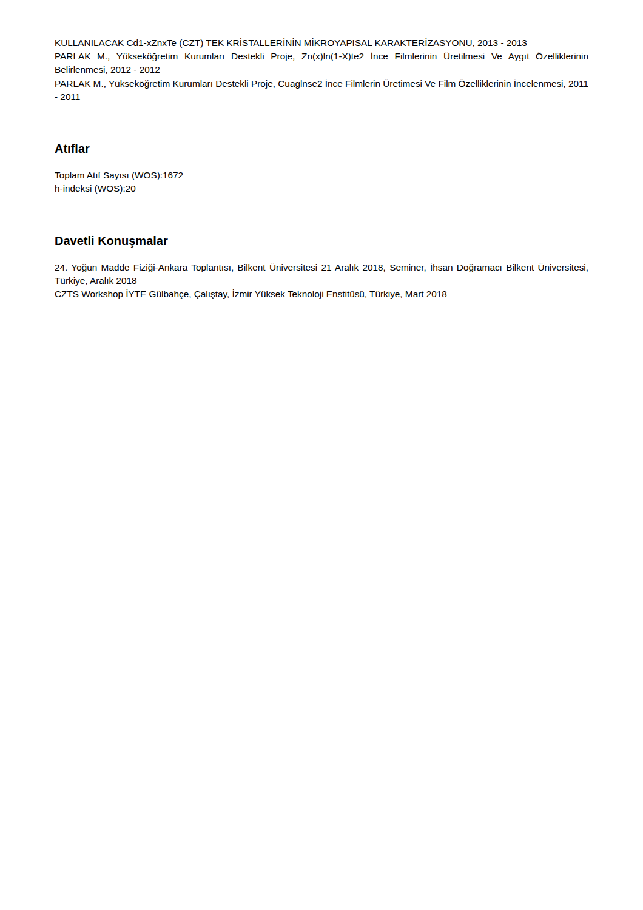KULLANILACAK Cd1-xZnxTe (CZT) TEK KRİSTALLERİNİN MİKROYAPISAL KARAKTERİZASYONU, 2013 - 2013
PARLAK M., Yükseköğretim Kurumları Destekli Proje, Zn(x)ln(1-X)te2 İnce Filmlerinin Üretilmesi Ve Aygıt Özelliklerinin Belirlenmesi, 2012 - 2012
PARLAK M., Yükseköğretim Kurumları Destekli Proje, Cuaglnse2 İnce Filmlerin Üretimesi Ve Film Özelliklerinin İncelenmesi, 2011 - 2011
Atıflar
Toplam Atıf Sayısı (WOS):1672
h-indeksi (WOS):20
Davetli Konuşmalar
24. Yoğun Madde Fiziği-Ankara Toplantısı, Bilkent Üniversitesi 21 Aralık 2018, Seminer, İhsan Doğramacı Bilkent Üniversitesi, Türkiye, Aralık 2018
CZTS Workshop İYTE Gülbahçe, Çalıştay, İzmir Yüksek Teknoloji Enstitüsü, Türkiye, Mart 2018